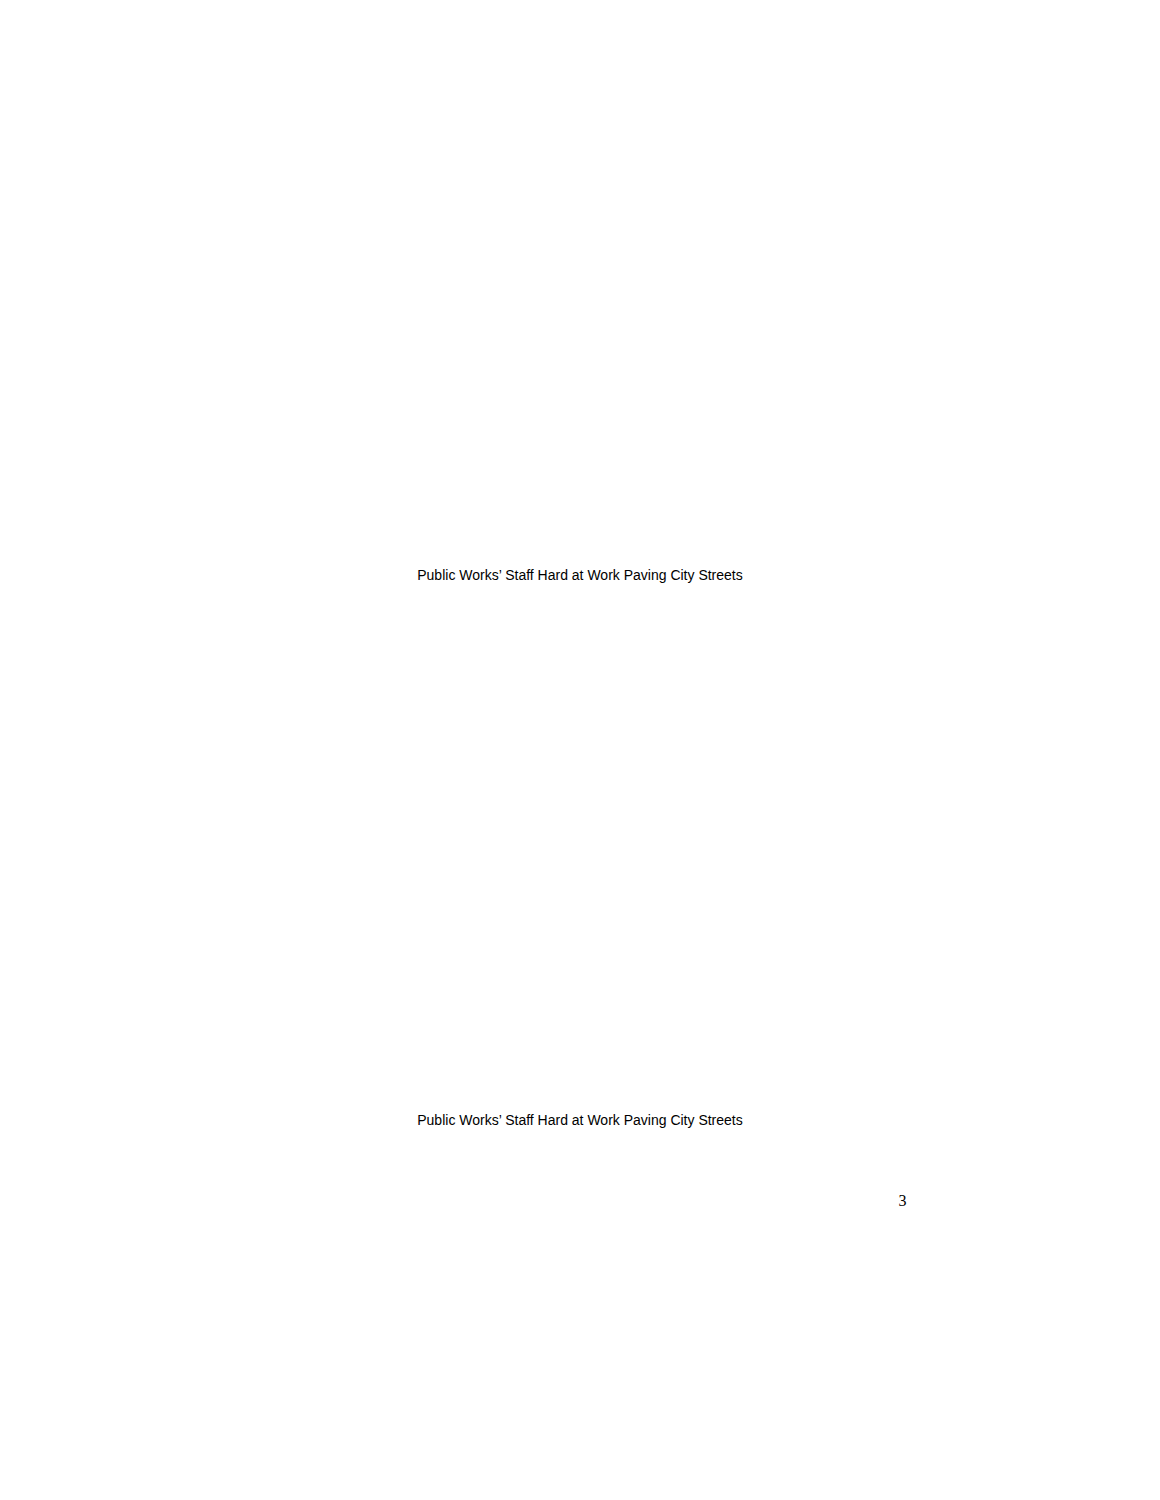Public Works’ Staff Hard at Work Paving City Streets
Public Works’ Staff Hard at Work Paving City Streets
3